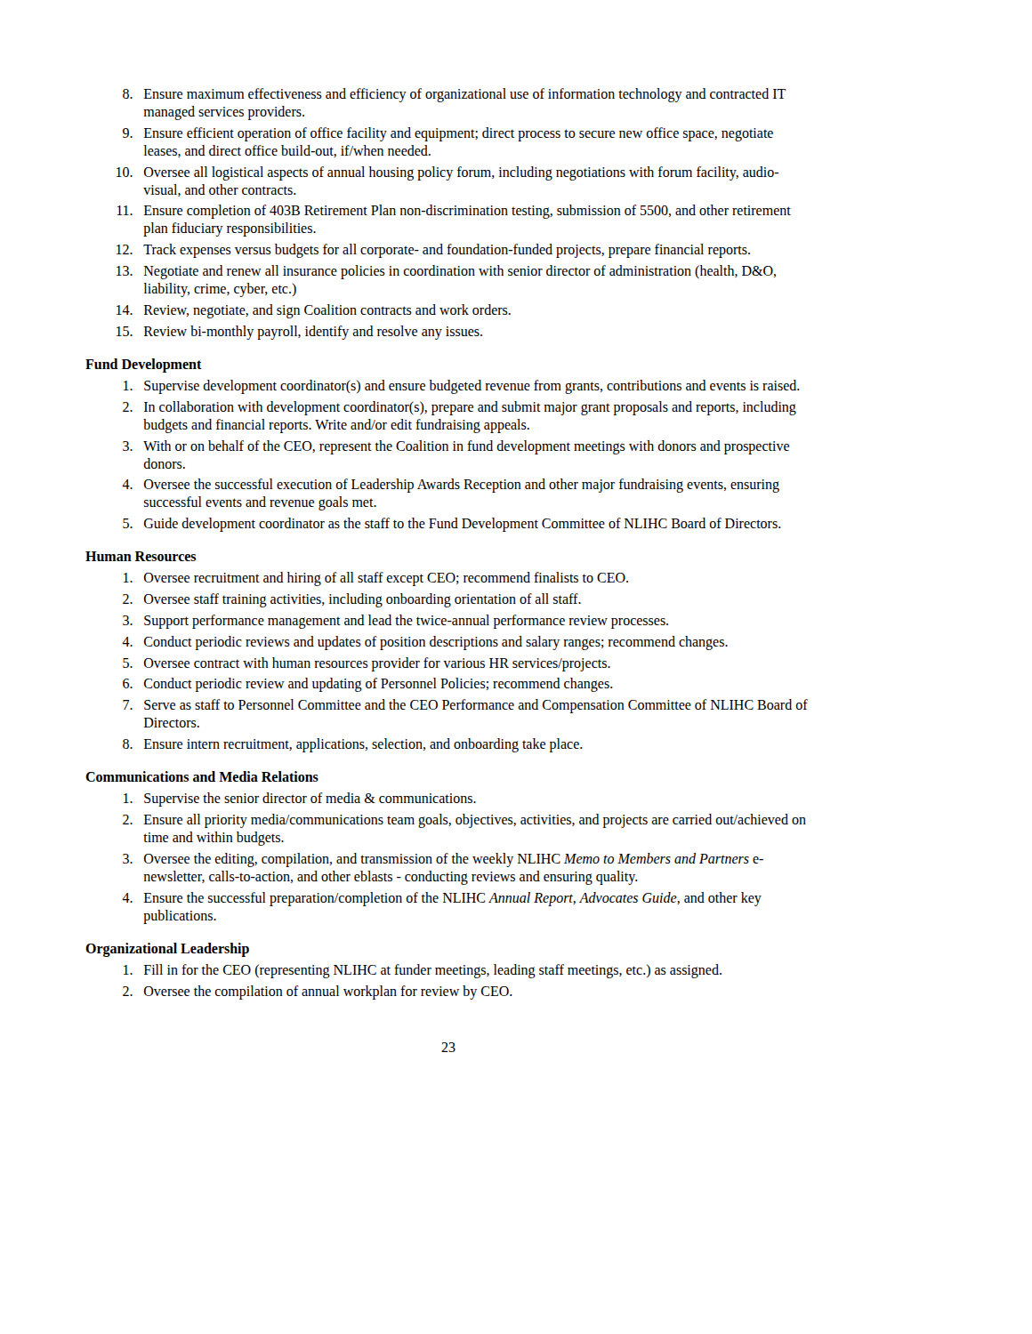Ensure maximum effectiveness and efficiency of organizational use of information technology and contracted IT managed services providers.
Ensure efficient operation of office facility and equipment; direct process to secure new office space, negotiate leases, and direct office build-out, if/when needed.
Oversee all logistical aspects of annual housing policy forum, including negotiations with forum facility, audio-visual, and other contracts.
Ensure completion of 403B Retirement Plan non-discrimination testing, submission of 5500, and other retirement plan fiduciary responsibilities.
Track expenses versus budgets for all corporate- and foundation-funded projects, prepare financial reports.
Negotiate and renew all insurance policies in coordination with senior director of administration (health, D&O, liability, crime, cyber, etc.)
Review, negotiate, and sign Coalition contracts and work orders.
Review bi-monthly payroll, identify and resolve any issues.
Fund Development
Supervise development coordinator(s) and ensure budgeted revenue from grants, contributions and events is raised.
In collaboration with development coordinator(s), prepare and submit major grant proposals and reports, including budgets and financial reports. Write and/or edit fundraising appeals.
With or on behalf of the CEO, represent the Coalition in fund development meetings with donors and prospective donors.
Oversee the successful execution of Leadership Awards Reception and other major fundraising events, ensuring successful events and revenue goals met.
Guide development coordinator as the staff to the Fund Development Committee of NLIHC Board of Directors.
Human Resources
Oversee recruitment and hiring of all staff except CEO; recommend finalists to CEO.
Oversee staff training activities, including onboarding orientation of all staff.
Support performance management and lead the twice-annual performance review processes.
Conduct periodic reviews and updates of position descriptions and salary ranges; recommend changes.
Oversee contract with human resources provider for various HR services/projects.
Conduct periodic review and updating of Personnel Policies; recommend changes.
Serve as staff to Personnel Committee and the CEO Performance and Compensation Committee of NLIHC Board of Directors.
Ensure intern recruitment, applications, selection, and onboarding take place.
Communications and Media Relations
Supervise the senior director of media & communications.
Ensure all priority media/communications team goals, objectives, activities, and projects are carried out/achieved on time and within budgets.
Oversee the editing, compilation, and transmission of the weekly NLIHC Memo to Members and Partners e-newsletter, calls-to-action, and other eblasts - conducting reviews and ensuring quality.
Ensure the successful preparation/completion of the NLIHC Annual Report, Advocates Guide, and other key publications.
Organizational Leadership
Fill in for the CEO (representing NLIHC at funder meetings, leading staff meetings, etc.) as assigned.
Oversee the compilation of annual workplan for review by CEO.
23